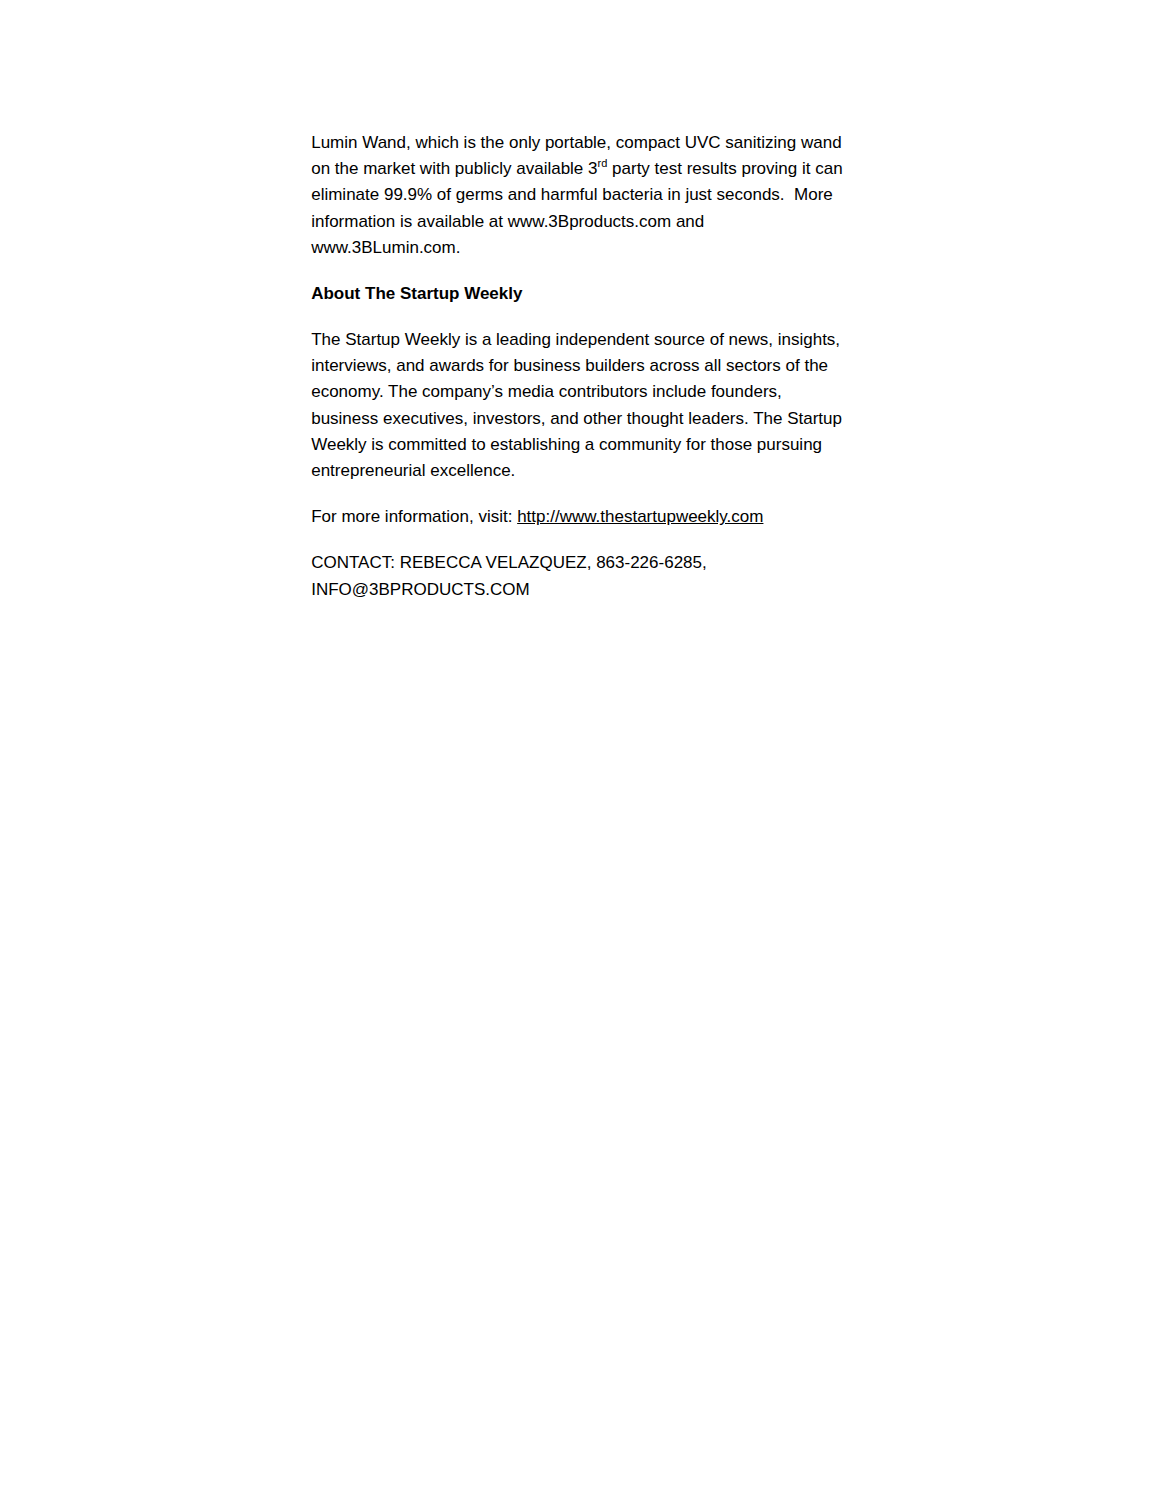Lumin Wand, which is the only portable, compact UVC sanitizing wand on the market with publicly available 3rd party test results proving it can eliminate 99.9% of germs and harmful bacteria in just seconds. More information is available at www.3Bproducts.com and www.3BLumin.com.
About The Startup Weekly
The Startup Weekly is a leading independent source of news, insights, interviews, and awards for business builders across all sectors of the economy. The company’s media contributors include founders, business executives, investors, and other thought leaders. The Startup Weekly is committed to establishing a community for those pursuing entrepreneurial excellence.
For more information, visit: http://www.thestartupweekly.com
CONTACT: REBECCA VELAZQUEZ, 863-226-6285, INFO@3BPRODUCTS.COM